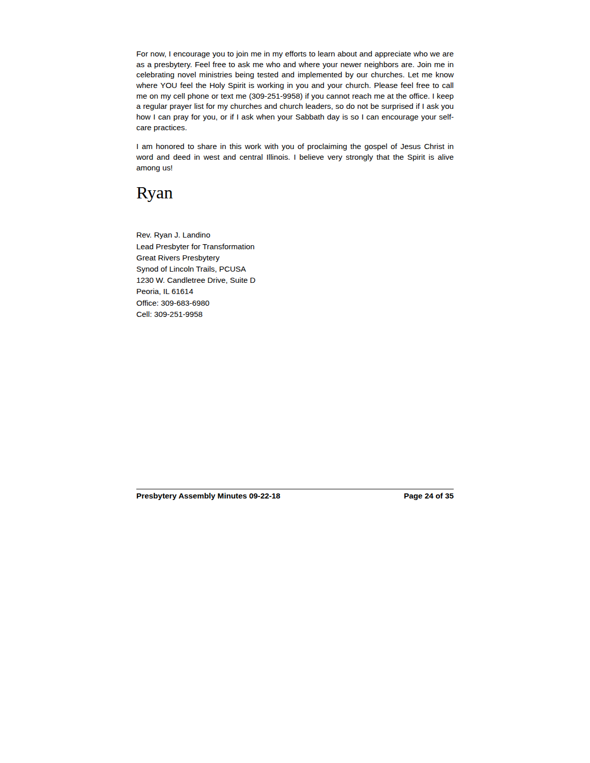For now, I encourage you to join me in my efforts to learn about and appreciate who we are as a presbytery. Feel free to ask me who and where your newer neighbors are. Join me in celebrating novel ministries being tested and implemented by our churches. Let me know where YOU feel the Holy Spirit is working in you and your church. Please feel free to call me on my cell phone or text me (309-251-9958) if you cannot reach me at the office. I keep a regular prayer list for my churches and church leaders, so do not be surprised if I ask you how I can pray for you, or if I ask when your Sabbath day is so I can encourage your self-care practices.
I am honored to share in this work with you of proclaiming the gospel of Jesus Christ in word and deed in west and central Illinois. I believe very strongly that the Spirit is alive among us!
Ryan
Rev. Ryan J. Landino
Lead Presbyter for Transformation
Great Rivers Presbytery
Synod of Lincoln Trails, PCUSA
1230 W. Candletree Drive, Suite D
Peoria, IL 61614
Office: 309-683-6980
Cell: 309-251-9958
Presbytery Assembly Minutes 09-22-18
Page 24 of 35